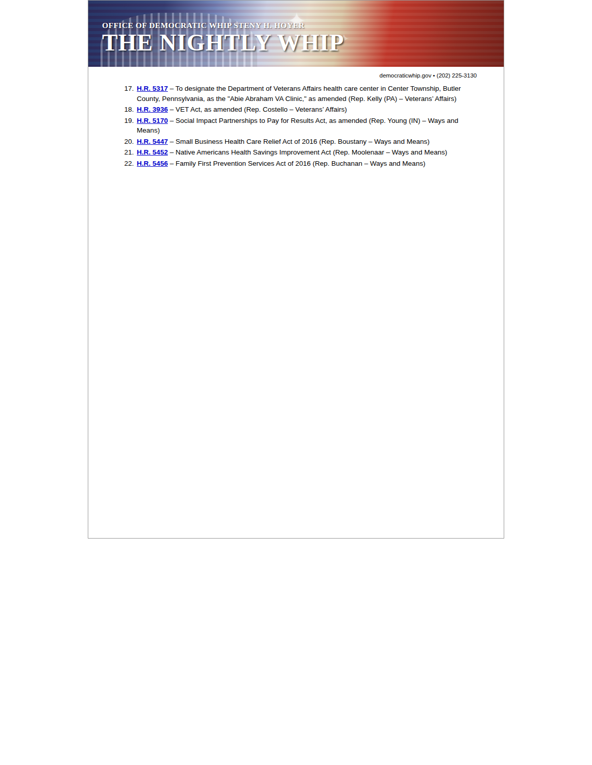✦
✦
OFFICE OF DEMOCRATIC WHIP STENY H. HOYER
THE NIGHTLY WHIP
democraticwhip.gov • (202) 225-3130
H.R. 5317 – To designate the Department of Veterans Affairs health care center in Center Township, Butler County, Pennsylvania, as the "Abie Abraham VA Clinic," as amended (Rep. Kelly (PA) – Veterans’ Affairs)
H.R. 3936 – VET Act, as amended (Rep. Costello – Veterans’ Affairs)
H.R. 5170 – Social Impact Partnerships to Pay for Results Act, as amended (Rep. Young (IN) – Ways and Means)
H.R. 5447 – Small Business Health Care Relief Act of 2016 (Rep. Boustany – Ways and Means)
H.R. 5452 – Native Americans Health Savings Improvement Act (Rep. Moolenaar – Ways and Means)
H.R. 5456 – Family First Prevention Services Act of 2016 (Rep. Buchanan – Ways and Means)